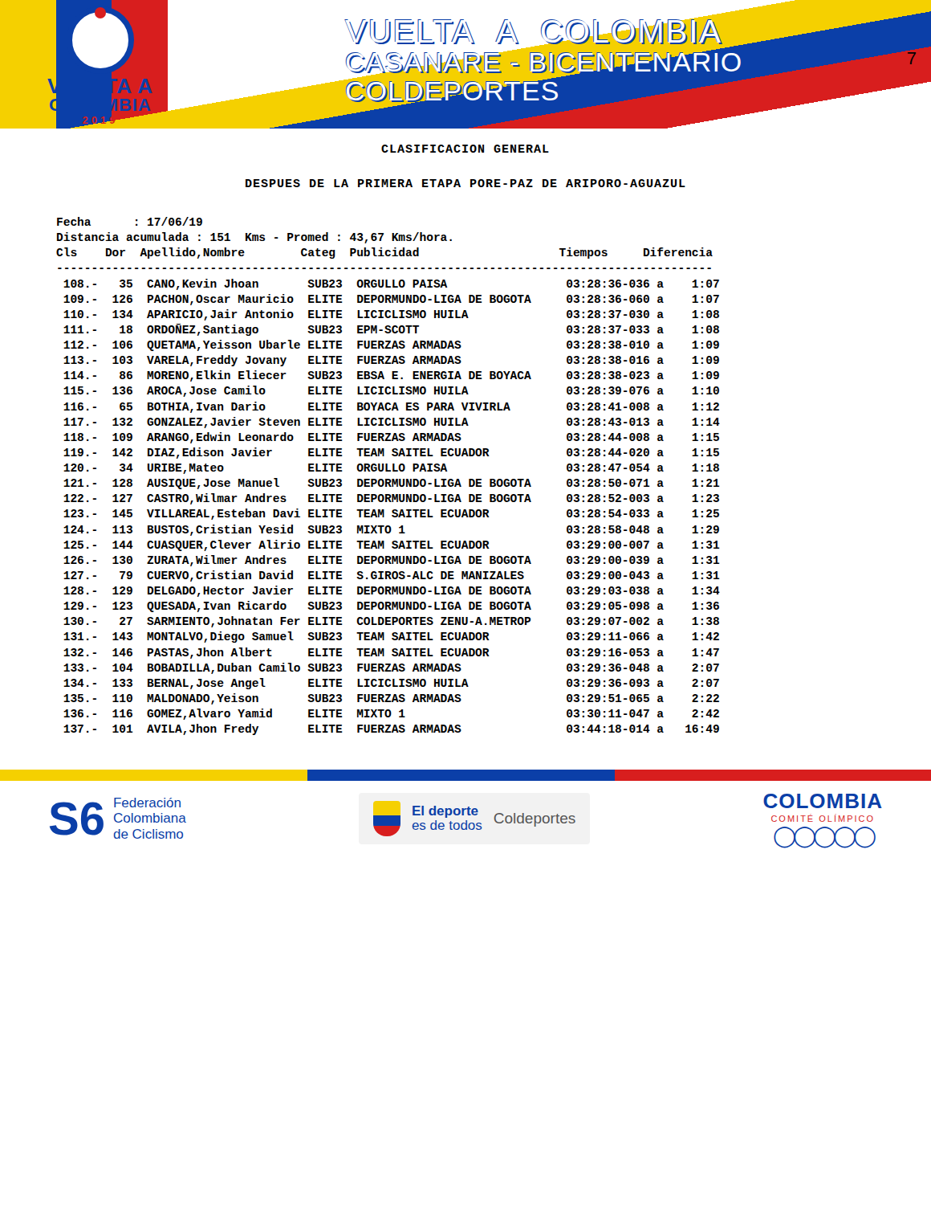VUELTA A
COLOMBIA
2019
VUELTA A COLOMBIA
CASANARE - BICENTENARIO
COLDEPORTES
7
CLASIFICACION GENERAL
DESPUES DE LA PRIMERA ETAPA PORE-PAZ DE ARIPORO-AGUAZUL
Fecha      : 17/06/19
Distancia acumulada : 151  Kms - Promed : 43,67 Kms/hora.
Cls    Dor  Apellido,Nombre        Categ  Publicidad                    Tiempos     Diferencia
----------------------------------------------------------------------------------------------
 108.-   35  CANO,Kevin Jhoan       SUB23  ORGULLO PAISA                 03:28:36-036 a    1:07
 109.-  126  PACHON,Oscar Mauricio  ELITE  DEPORMUNDO-LIGA DE BOGOTA     03:28:36-060 a    1:07
 110.-  134  APARICIO,Jair Antonio  ELITE  LICICLISMO HUILA              03:28:37-030 a    1:08
 111.-   18  ORDOÑEZ,Santiago       SUB23  EPM-SCOTT                     03:28:37-033 a    1:08
 112.-  106  QUETAMA,Yeisson Ubarle ELITE  FUERZAS ARMADAS               03:28:38-010 a    1:09
 113.-  103  VARELA,Freddy Jovany   ELITE  FUERZAS ARMADAS               03:28:38-016 a    1:09
 114.-   86  MORENO,Elkin Eliecer   SUB23  EBSA E. ENERGIA DE BOYACA     03:28:38-023 a    1:09
 115.-  136  AROCA,Jose Camilo      ELITE  LICICLISMO HUILA              03:28:39-076 a    1:10
 116.-   65  BOTHIA,Ivan Dario      ELITE  BOYACA ES PARA VIVIRLA        03:28:41-008 a    1:12
 117.-  132  GONZALEZ,Javier Steven ELITE  LICICLISMO HUILA              03:28:43-013 a    1:14
 118.-  109  ARANGO,Edwin Leonardo  ELITE  FUERZAS ARMADAS               03:28:44-008 a    1:15
 119.-  142  DIAZ,Edison Javier     ELITE  TEAM SAITEL ECUADOR           03:28:44-020 a    1:15
 120.-   34  URIBE,Mateo            ELITE  ORGULLO PAISA                 03:28:47-054 a    1:18
 121.-  128  AUSIQUE,Jose Manuel    SUB23  DEPORMUNDO-LIGA DE BOGOTA     03:28:50-071 a    1:21
 122.-  127  CASTRO,Wilmar Andres   ELITE  DEPORMUNDO-LIGA DE BOGOTA     03:28:52-003 a    1:23
 123.-  145  VILLAREAL,Esteban Davi ELITE  TEAM SAITEL ECUADOR           03:28:54-033 a    1:25
 124.-  113  BUSTOS,Cristian Yesid  SUB23  MIXTO 1                       03:28:58-048 a    1:29
 125.-  144  CUASQUER,Clever Alirio ELITE  TEAM SAITEL ECUADOR           03:29:00-007 a    1:31
 126.-  130  ZURATA,Wilmer Andres   ELITE  DEPORMUNDO-LIGA DE BOGOTA     03:29:00-039 a    1:31
 127.-   79  CUERVO,Cristian David  ELITE  S.GIROS-ALC DE MANIZALES      03:29:00-043 a    1:31
 128.-  129  DELGADO,Hector Javier  ELITE  DEPORMUNDO-LIGA DE BOGOTA     03:29:03-038 a    1:34
 129.-  123  QUESADA,Ivan Ricardo   SUB23  DEPORMUNDO-LIGA DE BOGOTA     03:29:05-098 a    1:36
 130.-   27  SARMIENTO,Johnatan Fer ELITE  COLDEPORTES ZENU-A.METROP     03:29:07-002 a    1:38
 131.-  143  MONTALVO,Diego Samuel  SUB23  TEAM SAITEL ECUADOR           03:29:11-066 a    1:42
 132.-  146  PASTAS,Jhon Albert     ELITE  TEAM SAITEL ECUADOR           03:29:16-053 a    1:47
 133.-  104  BOBADILLA,Duban Camilo SUB23  FUERZAS ARMADAS               03:29:36-048 a    2:07
 134.-  133  BERNAL,Jose Angel      ELITE  LICICLISMO HUILA              03:29:36-093 a    2:07
 135.-  110  MALDONADO,Yeison       SUB23  FUERZAS ARMADAS               03:29:51-065 a    2:22
 136.-  116  GOMEZ,Alvaro Yamid     ELITE  MIXTO 1                       03:30:11-047 a    2:42
 137.-  101  AVILA,Jhon Fredy       ELITE  FUERZAS ARMADAS               03:44:18-014 a   16:49
S6
Federación
Colombiana
de Ciclismo
El deporte
es de todos
Coldeportes
COLOMBIA
COMITÉ OLÍMPICO
◯◯◯◯◯